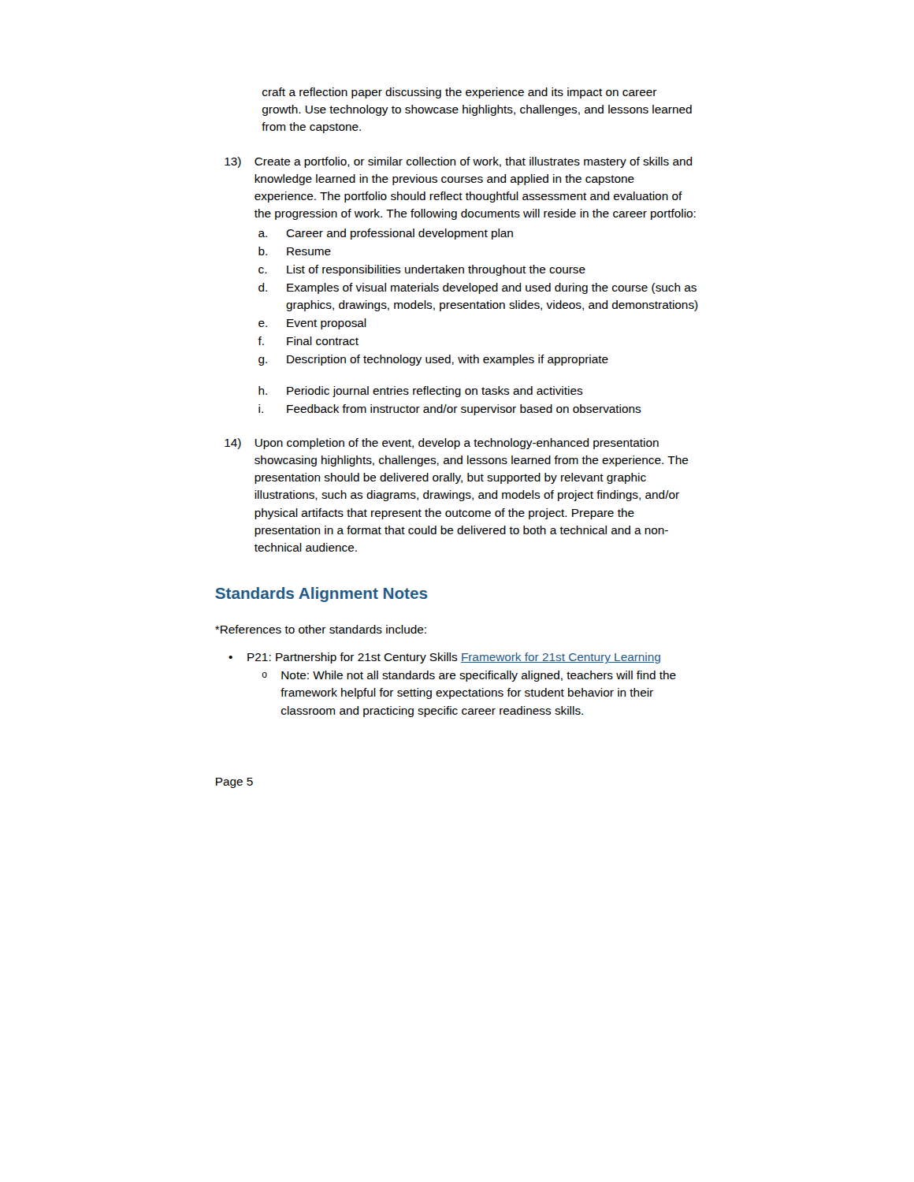craft a reflection paper discussing the experience and its impact on career growth. Use technology to showcase highlights, challenges, and lessons learned from the capstone.
13) Create a portfolio, or similar collection of work, that illustrates mastery of skills and knowledge learned in the previous courses and applied in the capstone experience. The portfolio should reflect thoughtful assessment and evaluation of the progression of work. The following documents will reside in the career portfolio:
a. Career and professional development plan
b. Resume
c. List of responsibilities undertaken throughout the course
d. Examples of visual materials developed and used during the course (such as graphics, drawings, models, presentation slides, videos, and demonstrations)
e. Event proposal
f. Final contract
g. Description of technology used, with examples if appropriate
h. Periodic journal entries reflecting on tasks and activities
i. Feedback from instructor and/or supervisor based on observations
14) Upon completion of the event, develop a technology-enhanced presentation showcasing highlights, challenges, and lessons learned from the experience. The presentation should be delivered orally, but supported by relevant graphic illustrations, such as diagrams, drawings, and models of project findings, and/or physical artifacts that represent the outcome of the project. Prepare the presentation in a format that could be delivered to both a technical and a non-technical audience.
Standards Alignment Notes
*References to other standards include:
P21: Partnership for 21st Century Skills Framework for 21st Century Learning
Note: While not all standards are specifically aligned, teachers will find the framework helpful for setting expectations for student behavior in their classroom and practicing specific career readiness skills.
Page 5